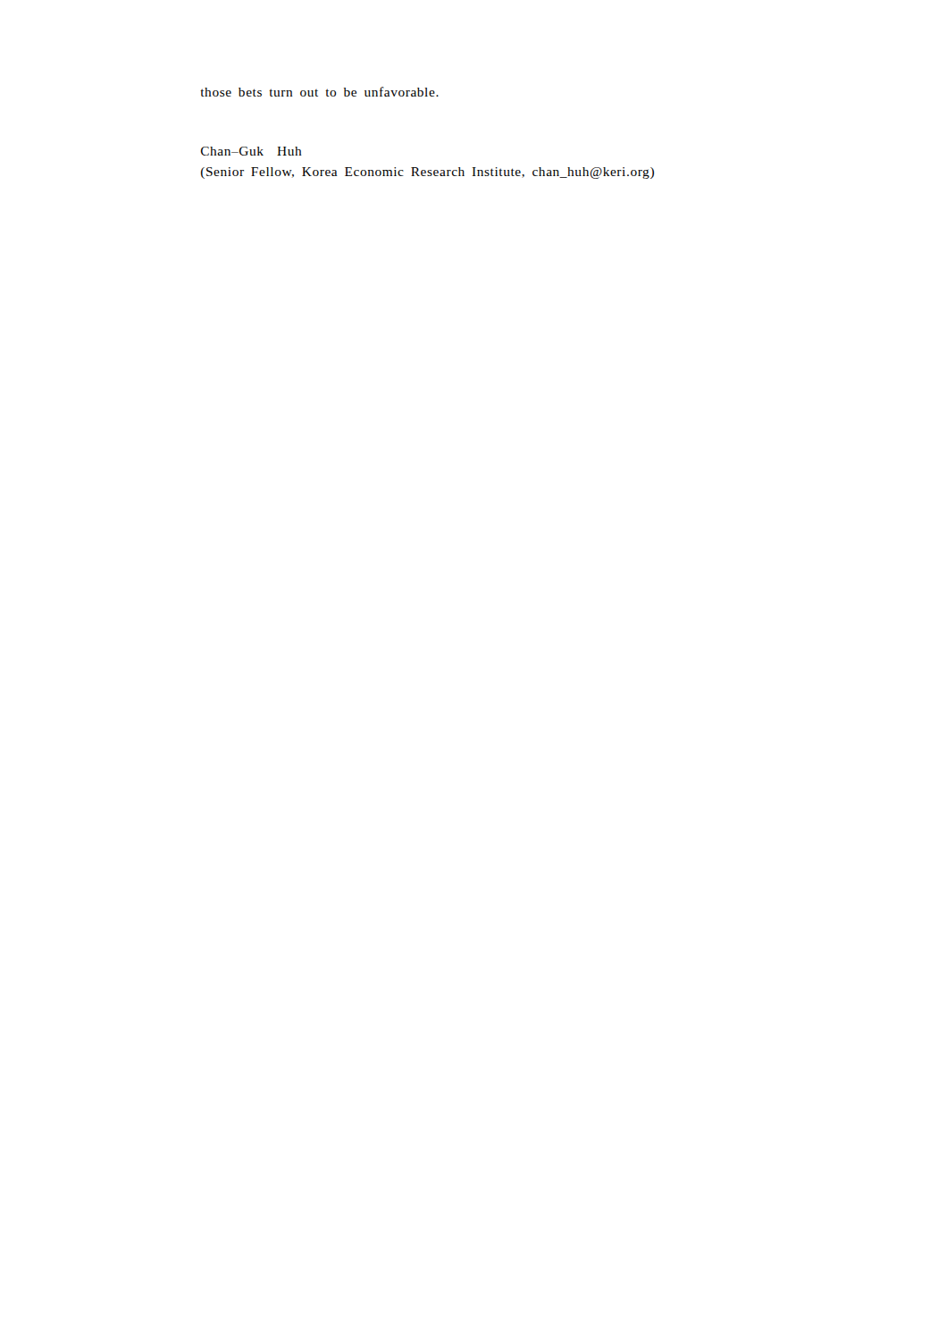those bets turn out to be unfavorable.
Chan–Guk Huh
(Senior Fellow, Korea Economic Research Institute, chan_huh@keri.org)